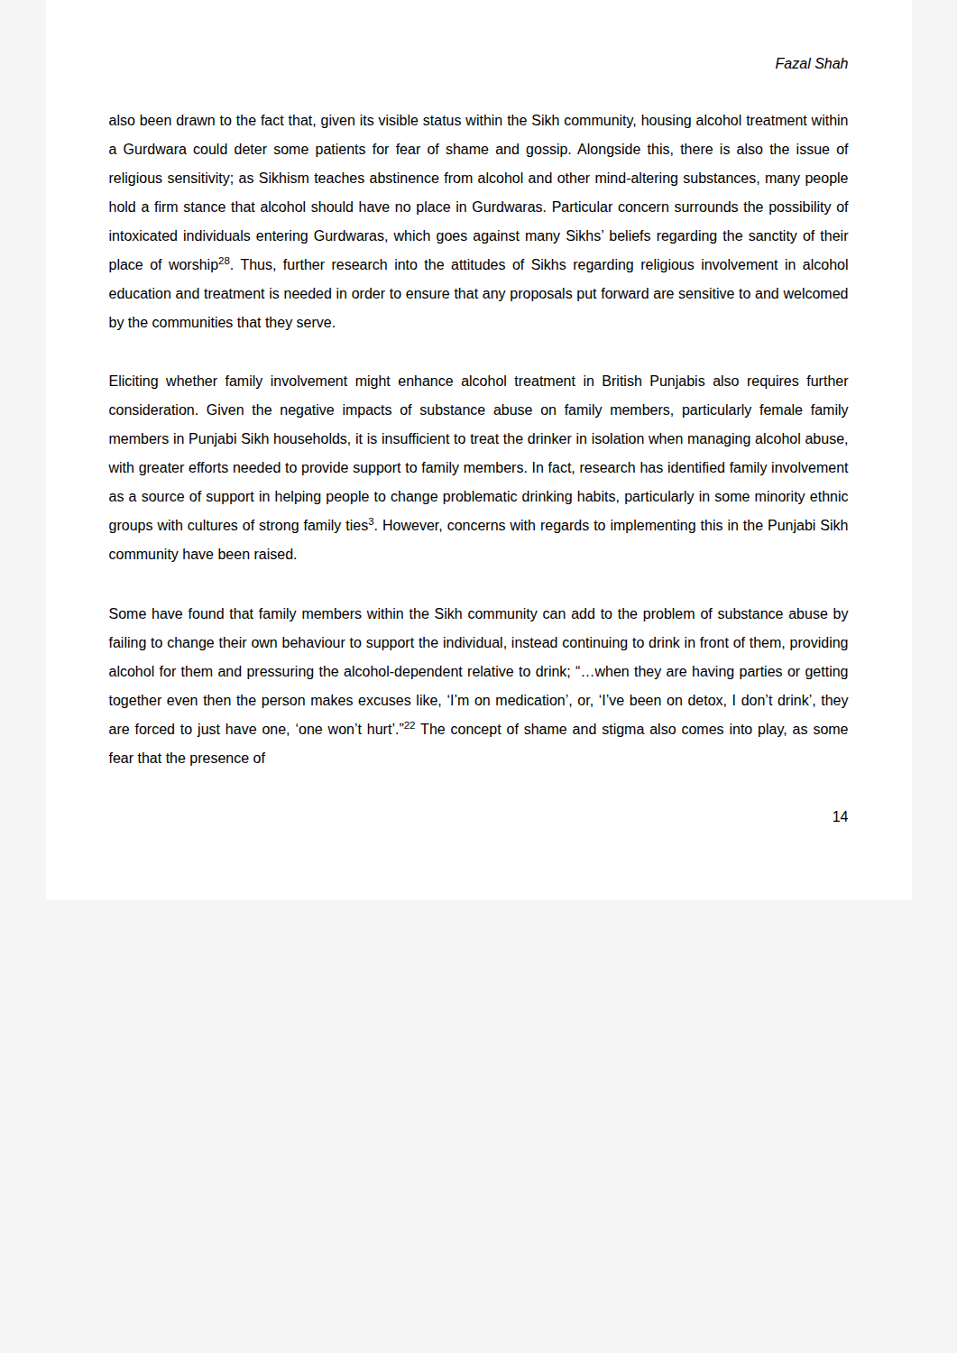Fazal Shah
also been drawn to the fact that, given its visible status within the Sikh community, housing alcohol treatment within a Gurdwara could deter some patients for fear of shame and gossip. Alongside this, there is also the issue of religious sensitivity; as Sikhism teaches abstinence from alcohol and other mind-altering substances, many people hold a firm stance that alcohol should have no place in Gurdwaras. Particular concern surrounds the possibility of intoxicated individuals entering Gurdwaras, which goes against many Sikhs’ beliefs regarding the sanctity of their place of worship28. Thus, further research into the attitudes of Sikhs regarding religious involvement in alcohol education and treatment is needed in order to ensure that any proposals put forward are sensitive to and welcomed by the communities that they serve.
Eliciting whether family involvement might enhance alcohol treatment in British Punjabis also requires further consideration. Given the negative impacts of substance abuse on family members, particularly female family members in Punjabi Sikh households, it is insufficient to treat the drinker in isolation when managing alcohol abuse, with greater efforts needed to provide support to family members. In fact, research has identified family involvement as a source of support in helping people to change problematic drinking habits, particularly in some minority ethnic groups with cultures of strong family ties3. However, concerns with regards to implementing this in the Punjabi Sikh community have been raised.
Some have found that family members within the Sikh community can add to the problem of substance abuse by failing to change their own behaviour to support the individual, instead continuing to drink in front of them, providing alcohol for them and pressuring the alcohol-dependent relative to drink; “…when they are having parties or getting together even then the person makes excuses like, ‘I’m on medication’, or, ‘I’ve been on detox, I don’t drink’, they are forced to just have one, ‘one won’t hurt’.”22 The concept of shame and stigma also comes into play, as some fear that the presence of
14